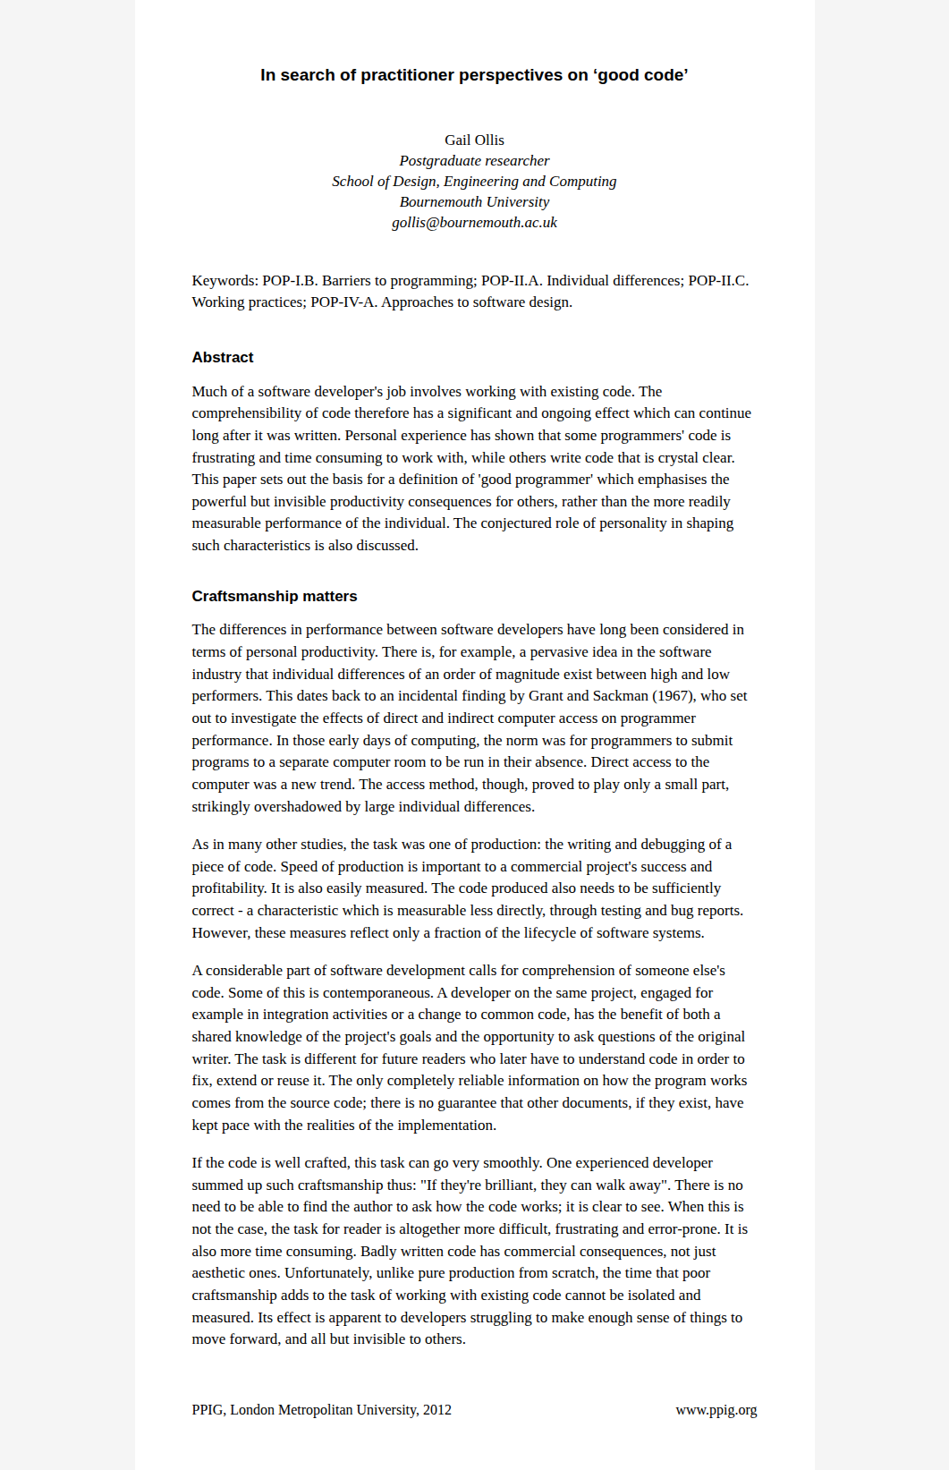In search of practitioner perspectives on ‘good code’
Gail Ollis
Postgraduate researcher
School of Design, Engineering and Computing
Bournemouth University
gollis@bournemouth.ac.uk
Keywords: POP-I.B. Barriers to programming; POP-II.A. Individual differences; POP-II.C. Working practices; POP-IV-A. Approaches to software design.
Abstract
Much of a software developer's job involves working with existing code. The comprehensibility of code therefore has a significant and ongoing effect which can continue long after it was written. Personal experience has shown that some programmers' code is frustrating and time consuming to work with, while others write code that is crystal clear. This paper sets out the basis for a definition of 'good programmer' which emphasises the powerful but invisible productivity consequences for others, rather than the more readily measurable performance of the individual. The conjectured role of personality in shaping such characteristics is also discussed.
Craftsmanship matters
The differences in performance between software developers have long been considered in terms of personal productivity. There is, for example, a pervasive idea in the software industry that individual differences of an order of magnitude exist between high and low performers. This dates back to an incidental finding by Grant and Sackman (1967), who set out to investigate the effects of direct and indirect computer access on programmer performance. In those early days of computing, the norm was for programmers to submit programs to a separate computer room to be run in their absence. Direct access to the computer was a new trend. The access method, though, proved to play only a small part, strikingly overshadowed by large individual differences.
As in many other studies, the task was one of production: the writing and debugging of a piece of code. Speed of production is important to a commercial project's success and profitability. It is also easily measured. The code produced also needs to be sufficiently correct - a characteristic which is measurable less directly, through testing and bug reports. However, these measures reflect only a fraction of the lifecycle of software systems.
A considerable part of software development calls for comprehension of someone else's code. Some of this is contemporaneous. A developer on the same project, engaged for example in integration activities or a change to common code, has the benefit of both a shared knowledge of the project's goals and the opportunity to ask questions of the original writer. The task is different for future readers who later have to understand code in order to fix, extend or reuse it. The only completely reliable information on how the program works comes from the source code; there is no guarantee that other documents, if they exist, have kept pace with the realities of the implementation.
If the code is well crafted, this task can go very smoothly. One experienced developer summed up such craftsmanship thus: "If they're brilliant, they can walk away". There is no need to be able to find the author to ask how the code works; it is clear to see. When this is not the case, the task for reader is altogether more difficult, frustrating and error-prone. It is also more time consuming. Badly written code has commercial consequences, not just aesthetic ones. Unfortunately, unlike pure production from scratch, the time that poor craftsmanship adds to the task of working with existing code cannot be isolated and measured. Its effect is apparent to developers struggling to make enough sense of things to move forward, and all but invisible to others.
PPIG, London Metropolitan University, 2012 www.ppig.org